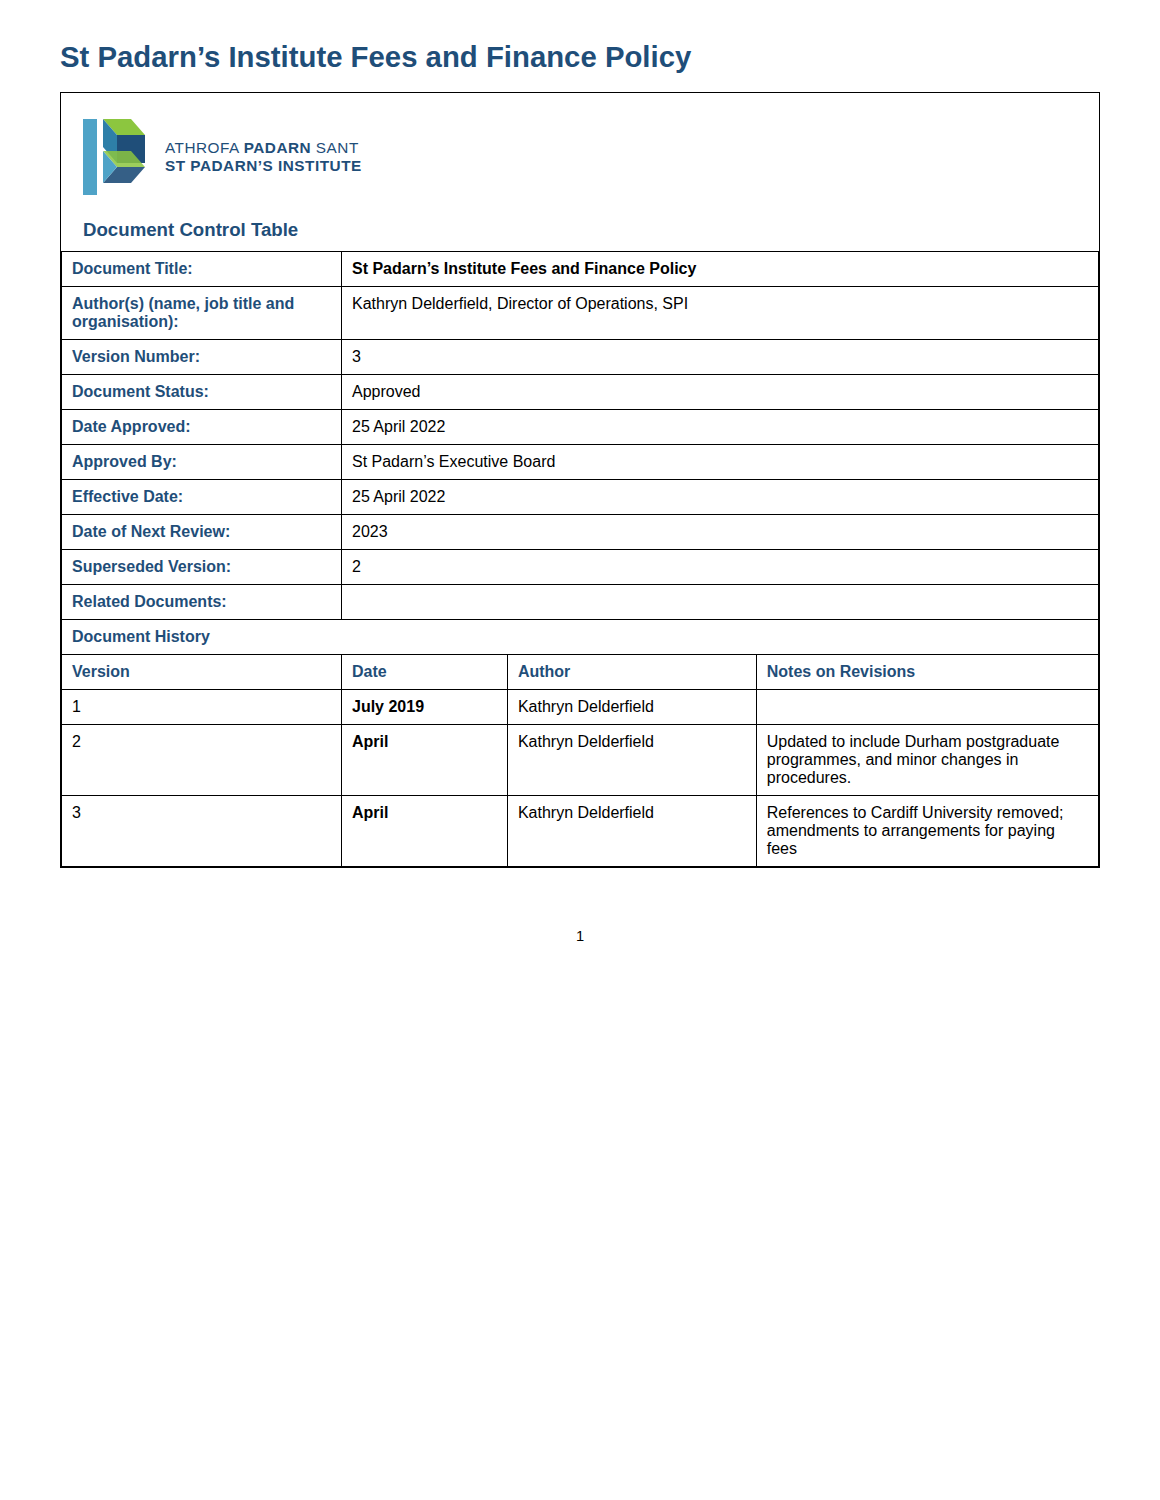St Padarn’s Institute Fees and Finance Policy
ATHROFA PADARN SANT
ST PADARN’S INSTITUTE
Document Control Table
| Document Title: | St Padarn’s Institute Fees and Finance Policy |
| Author(s) (name, job title and organisation): | Kathryn Delderfield, Director of Operations, SPI |
| Version Number: | 3 |
| Document Status: | Approved |
| Date Approved: | 25 April 2022 |
| Approved By: | St Padarn’s Executive Board |
| Effective Date: | 25 April 2022 |
| Date of Next Review: | 2023 |
| Superseded Version: | 2 |
| Related Documents: | |
| Document History |
| Version | Date | Author | Notes on Revisions |
| 1 | July 2019 | Kathryn Delderfield | |
| 2 | April | Kathryn Delderfield | Updated to include Durham postgraduate programmes, and minor changes in procedures. |
| 3 | April | Kathryn Delderfield | References to Cardiff University removed; amendments to arrangements for paying fees |
1